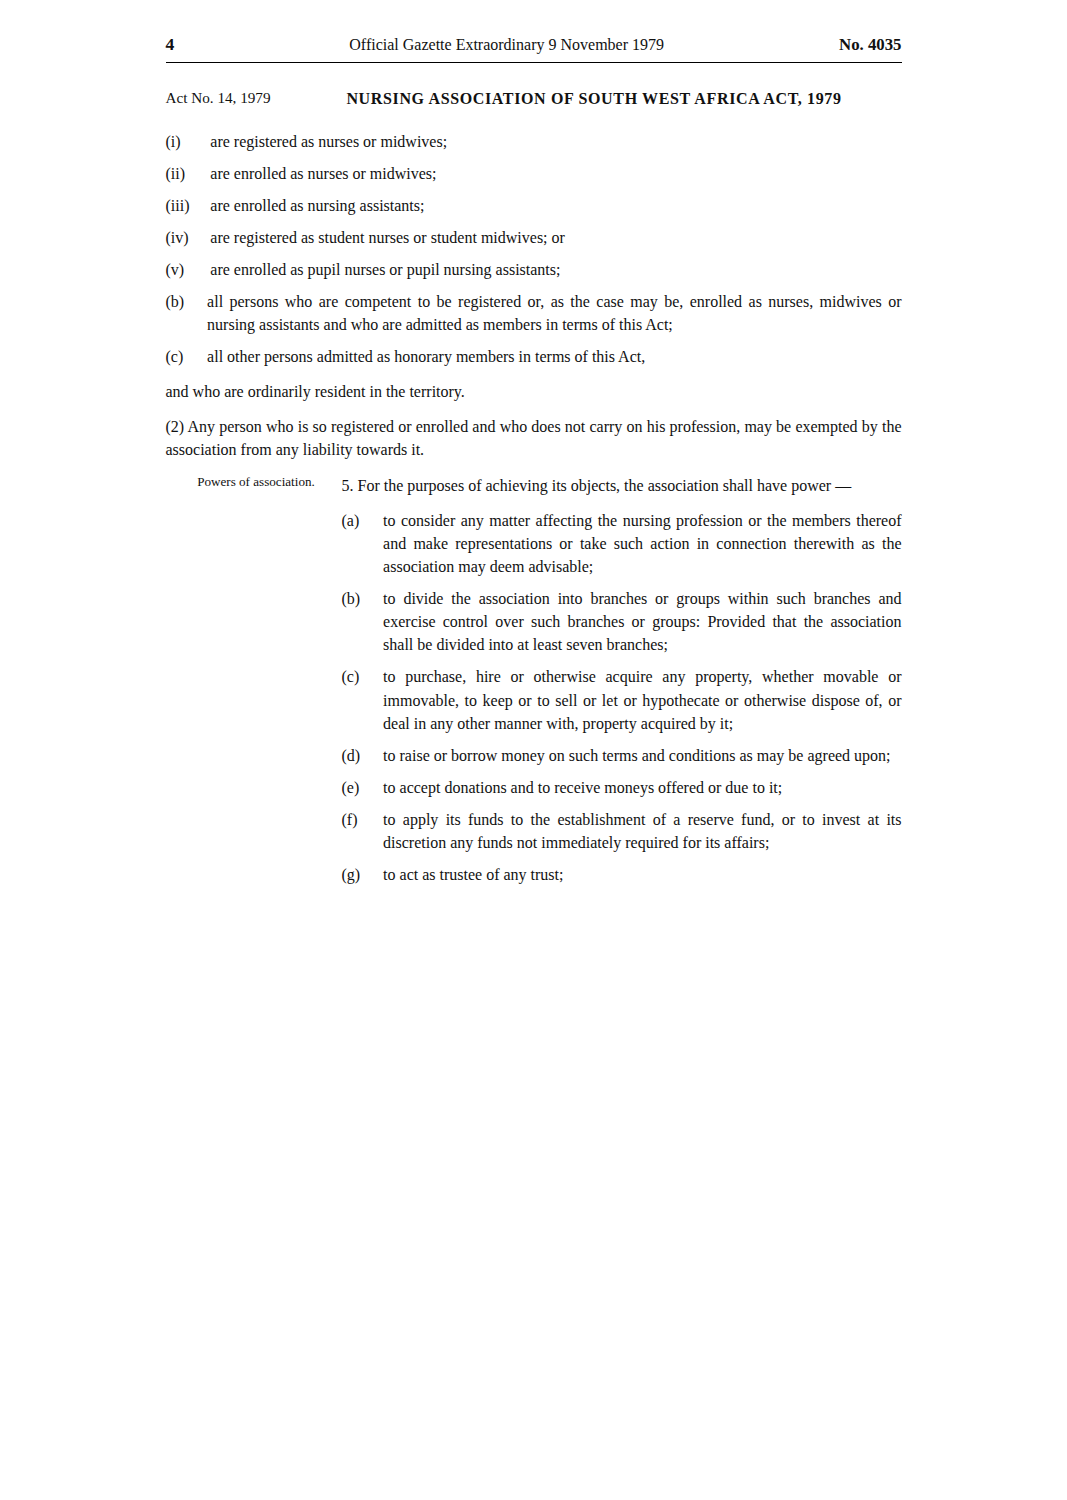4 Official Gazette Extraordinary 9 November 1979 No. 4035
Act No. 14, 1979 Nursing Association of South West Africa Act, 1979
(i) are registered as nurses or midwives;
(ii) are enrolled as nurses or midwives;
(iii) are enrolled as nursing assistants;
(iv) are registered as student nurses or student midwives; or
(v) are enrolled as pupil nurses or pupil nursing assistants;
(b) all persons who are competent to be registered or, as the case may be, enrolled as nurses, midwives or nursing assistants and who are admitted as members in terms of this Act;
(c) all other persons admitted as honorary members in terms of this Act,
and who are ordinarily resident in the territory.
(2) Any person who is so registered or enrolled and who does not carry on his profession, may be exempted by the association from any liability towards it.
Powers of association.
5. For the purposes of achieving its objects, the association shall have power —
(a) to consider any matter affecting the nursing profession or the members thereof and make representations or take such action in connection therewith as the association may deem advisable;
(b) to divide the association into branches or groups within such branches and exercise control over such branches or groups: Provided that the association shall be divided into at least seven branches;
(c) to purchase, hire or otherwise acquire any property, whether movable or immovable, to keep or to sell or let or hypothecate or otherwise dispose of, or deal in any other manner with, property acquired by it;
(d) to raise or borrow money on such terms and conditions as may be agreed upon;
(e) to accept donations and to receive moneys offered or due to it;
(f) to apply its funds to the establishment of a reserve fund, or to invest at its discretion any funds not immediately required for its affairs;
(g) to act as trustee of any trust;